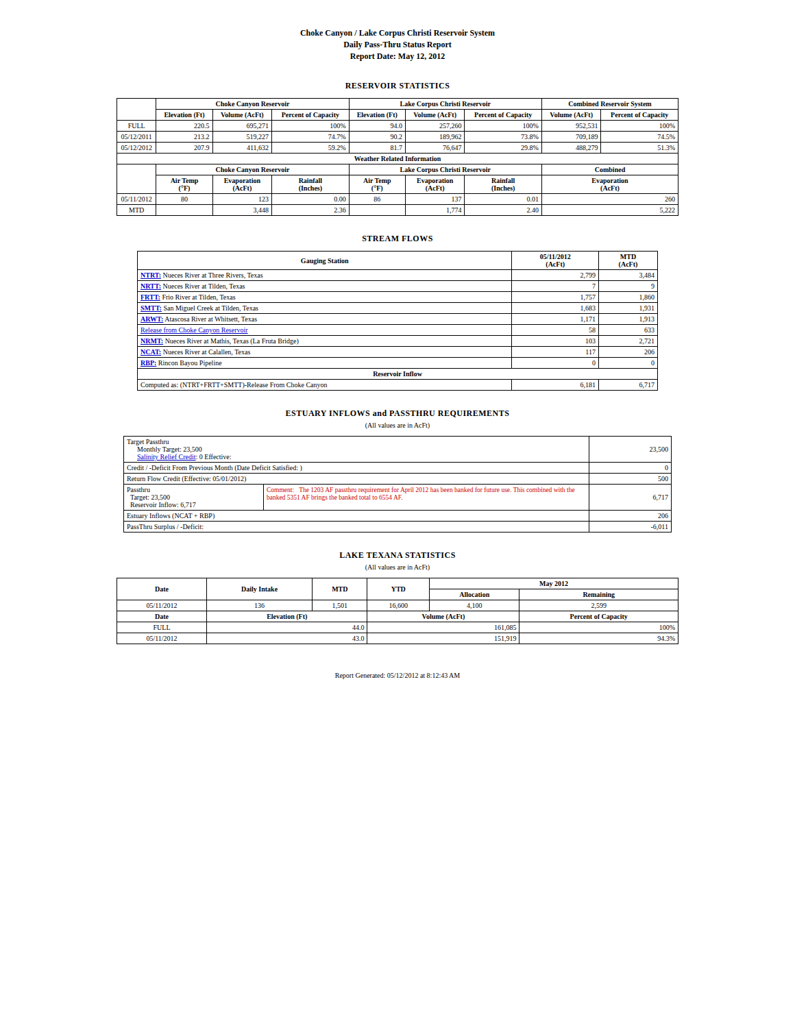Choke Canyon / Lake Corpus Christi Reservoir System
Daily Pass-Thru Status Report
Report Date: May 12, 2012
RESERVOIR STATISTICS
| | Choke Canyon Reservoir | Lake Corpus Christi Reservoir | Combined Reservoir System |
| --- | --- | --- | --- |
| Elevation (Ft) | Volume (AcFt) | Percent of Capacity | Elevation (Ft) | Volume (AcFt) | Percent of Capacity | Volume (AcFt) | Percent of Capacity |
| FULL | 220.5 | 695,271 | 100% | 94.0 | 257,260 | 100% | 952,531 | 100% |
| 05/12/2011 | 213.2 | 519,227 | 74.7% | 90.2 | 189,962 | 73.8% | 709,189 | 74.5% |
| 05/12/2012 | 207.9 | 411,632 | 59.2% | 81.7 | 76,647 | 29.8% | 488,279 | 51.3% |
| Weather Related Information |
| | Choke Canyon Reservoir | Lake Corpus Christi Reservoir | Combined |
| Air Temp (°F) | Evaporation (AcFt) | Rainfall (Inches) | Air Temp (°F) | Evaporation (AcFt) | Rainfall (Inches) | Evaporation (AcFt) |
| 05/11/2012 | 80 | 123 | 0.00 | 86 | 137 | 0.01 | 260 |
| MTD | | 3,448 | 2.36 | | 1,774 | 2.40 | 5,222 |
STREAM FLOWS
| Gauging Station | 05/11/2012 (AcFt) | MTD (AcFt) |
| --- | --- | --- |
| NTRT: Nueces River at Three Rivers, Texas | 2,799 | 3,484 |
| NRTT: Nueces River at Tilden, Texas | 7 | 9 |
| FRTT: Frio River at Tilden, Texas | 1,757 | 1,860 |
| SMTT: San Miguel Creek at Tilden, Texas | 1,683 | 1,931 |
| ARWT: Atascosa River at Whitsett, Texas | 1,171 | 1,913 |
| Release from Choke Canyon Reservoir | 58 | 633 |
| NRMT: Nueces River at Mathis, Texas (La Fruta Bridge) | 103 | 2,721 |
| NCAT: Nueces River at Calallen, Texas | 117 | 206 |
| RBP: Rincon Bayou Pipeline | 0 | 0 |
| Reservoir Inflow |
| Computed as: (NTRT+FRTT+SMTT)-Release From Choke Canyon | 6,181 | 6,717 |
ESTUARY INFLOWS and PASSTHRU REQUIREMENTS
(All values are in AcFt)
| Target Passthru Monthly Target: 23,500 Salinity Relief Credit : 0 Effective: | 23,500 |
| Credit / -Deficit From Previous Month (Date Deficit Satisfied: ) | 0 |
| Return Flow Credit (Effective: 05/01/2012) | 500 |
| / Passthru Target: 23,500 Reservoir Inflow: 6,717 / Comment: The 1203 AF passthru requirement for April 2012 has been banked for future use. This combined with the banked 5351 AF brings the banked total to 6554 AF. / | 6,717 |
| Estuary Inflows (NCAT + RBP) | 206 |
| PassThru Surplus / -Deficit: | -6,011 |
LAKE TEXANA STATISTICS
(All values are in AcFt)
| Date | Daily Intake | MTD | YTD | May 2012 |
| --- | --- | --- | --- | --- |
| Allocation | Remaining |
| 05/11/2012 | 136 | 1,501 | 16,600 | 4,100 | 2,599 |
| Date | Elevation (Ft) | Volume (AcFt) | Percent of Capacity |
| FULL | 44.0 | 161,085 | 100% |
| 05/11/2012 | 43.0 | 151,919 | 94.3% |
Report Generated: 05/12/2012 at 8:12:43 AM